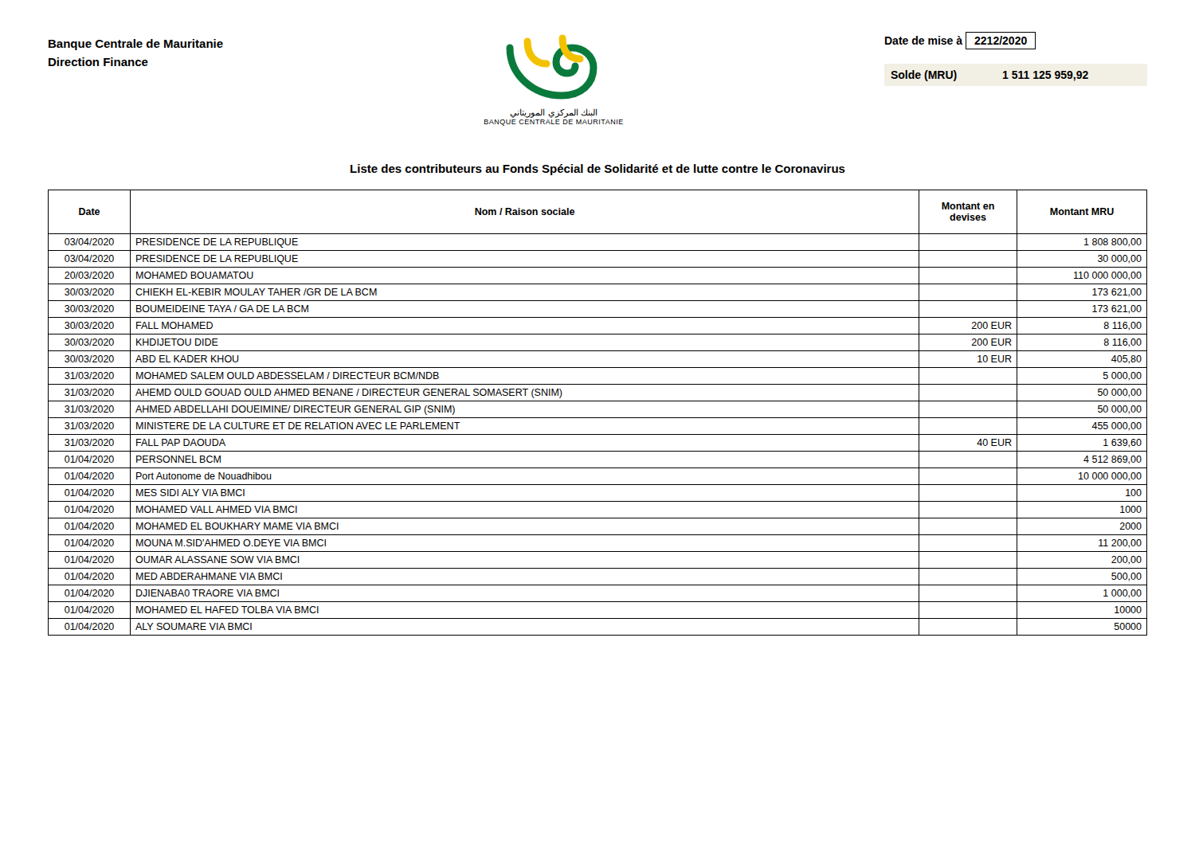Banque Centrale de Mauritanie
Direction Finance
البنك المركزي الموريتاني
BANQUE CENTRALE DE MAURITANIE
Date de mise à 2212/2020
Solde (MRU) 1 511 125 959,92
Liste des contributeurs au Fonds Spécial de Solidarité et de lutte contre le Coronavirus
| Date | Nom / Raison sociale | Montant en devises | Montant MRU |
| --- | --- | --- | --- |
| 03/04/2020 | PRESIDENCE DE LA REPUBLIQUE | | 1 808 800,00 |
| 03/04/2020 | PRESIDENCE DE LA REPUBLIQUE | | 30 000,00 |
| 20/03/2020 | MOHAMED BOUAMATOU | | 110 000 000,00 |
| 30/03/2020 | CHIEKH EL-KEBIR MOULAY TAHER /GR DE LA BCM | | 173 621,00 |
| 30/03/2020 | BOUMEIDEINE TAYA / GA DE LA BCM | | 173 621,00 |
| 30/03/2020 | FALL MOHAMED | 200 EUR | 8 116,00 |
| 30/03/2020 | KHDIJETOU DIDE | 200 EUR | 8 116,00 |
| 30/03/2020 | ABD EL KADER KHOU | 10 EUR | 405,80 |
| 31/03/2020 | MOHAMED SALEM OULD ABDESSELAM / DIRECTEUR BCM/NDB | | 5 000,00 |
| 31/03/2020 | AHEMD OULD GOUAD OULD AHMED BENANE / DIRECTEUR GENERAL SOMASERT (SNIM) | | 50 000,00 |
| 31/03/2020 | AHMED ABDELLAHI DOUEIMINE/ DIRECTEUR GENERAL GIP (SNIM) | | 50 000,00 |
| 31/03/2020 | MINISTERE DE LA CULTURE ET DE RELATION AVEC LE PARLEMENT | | 455 000,00 |
| 31/03/2020 | FALL PAP DAOUDA | 40 EUR | 1 639,60 |
| 01/04/2020 | PERSONNEL BCM | | 4 512 869,00 |
| 01/04/2020 | Port Autonome de Nouadhibou | | 10 000 000,00 |
| 01/04/2020 | MES SIDI ALY VIA BMCI | | 100 |
| 01/04/2020 | MOHAMED VALL AHMED VIA BMCI | | 1000 |
| 01/04/2020 | MOHAMED EL BOUKHARY MAME VIA BMCI | | 2000 |
| 01/04/2020 | MOUNA M.SID'AHMED O.DEYE VIA BMCI | | 11 200,00 |
| 01/04/2020 | OUMAR ALASSANE SOW VIA BMCI | | 200,00 |
| 01/04/2020 | MED ABDERAHMANE VIA BMCI | | 500,00 |
| 01/04/2020 | DJIENABA0 TRAORE VIA BMCI | | 1 000,00 |
| 01/04/2020 | MOHAMED EL HAFED TOLBA VIA BMCI | | 10000 |
| 01/04/2020 | ALY SOUMARE VIA BMCI | | 50000 |